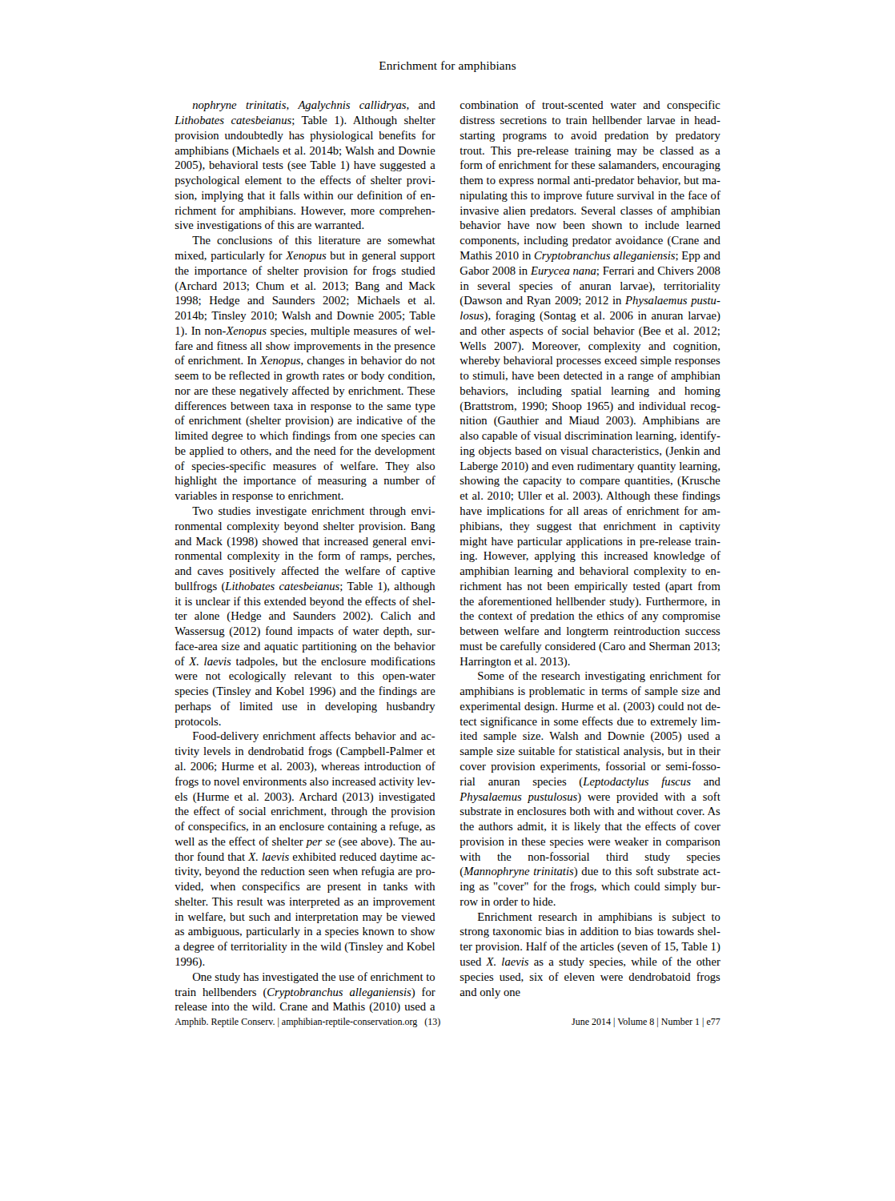Enrichment for amphibians
nophryne trinitatis, Agalychnis callidryas, and Lithobates catesbeianus; Table 1). Although shelter provision undoubtedly has physiological benefits for amphibians (Michaels et al. 2014b; Walsh and Downie 2005), behavioral tests (see Table 1) have suggested a psychological element to the effects of shelter provision, implying that it falls within our definition of enrichment for amphibians. However, more comprehensive investigations of this are warranted.
The conclusions of this literature are somewhat mixed, particularly for Xenopus but in general support the importance of shelter provision for frogs studied (Archard 2013; Chum et al. 2013; Bang and Mack 1998; Hedge and Saunders 2002; Michaels et al. 2014b; Tinsley 2010; Walsh and Downie 2005; Table 1). In non-Xenopus species, multiple measures of welfare and fitness all show improvements in the presence of enrichment. In Xenopus, changes in behavior do not seem to be reflected in growth rates or body condition, nor are these negatively affected by enrichment. These differences between taxa in response to the same type of enrichment (shelter provision) are indicative of the limited degree to which findings from one species can be applied to others, and the need for the development of species-specific measures of welfare. They also highlight the importance of measuring a number of variables in response to enrichment.
Two studies investigate enrichment through environmental complexity beyond shelter provision. Bang and Mack (1998) showed that increased general environmental complexity in the form of ramps, perches, and caves positively affected the welfare of captive bullfrogs (Lithobates catesbeianus; Table 1), although it is unclear if this extended beyond the effects of shelter alone (Hedge and Saunders 2002). Calich and Wassersug (2012) found impacts of water depth, surface-area size and aquatic partitioning on the behavior of X. laevis tadpoles, but the enclosure modifications were not ecologically relevant to this open-water species (Tinsley and Kobel 1996) and the findings are perhaps of limited use in developing husbandry protocols.
Food-delivery enrichment affects behavior and activity levels in dendrobatid frogs (Campbell-Palmer et al. 2006; Hurme et al. 2003), whereas introduction of frogs to novel environments also increased activity levels (Hurme et al. 2003). Archard (2013) investigated the effect of social enrichment, through the provision of conspecifics, in an enclosure containing a refuge, as well as the effect of shelter per se (see above). The author found that X. laevis exhibited reduced daytime activity, beyond the reduction seen when refugia are provided, when conspecifics are present in tanks with shelter. This result was interpreted as an improvement in welfare, but such and interpretation may be viewed as ambiguous, particularly in a species known to show a degree of territoriality in the wild (Tinsley and Kobel 1996).
One study has investigated the use of enrichment to train hellbenders (Cryptobranchus alleganiensis) for release into the wild. Crane and Mathis (2010) used a combination of trout-scented water and conspecific distress secretions to train hellbender larvae in head-starting programs to avoid predation by predatory trout. This pre-release training may be classed as a form of enrichment for these salamanders, encouraging them to express normal anti-predator behavior, but manipulating this to improve future survival in the face of invasive alien predators. Several classes of amphibian behavior have now been shown to include learned components, including predator avoidance (Crane and Mathis 2010 in Cryptobranchus alleganiensis; Epp and Gabor 2008 in Eurycea nana; Ferrari and Chivers 2008 in several species of anuran larvae), territoriality (Dawson and Ryan 2009; 2012 in Physalaemus pustulosus), foraging (Sontag et al. 2006 in anuran larvae) and other aspects of social behavior (Bee et al. 2012; Wells 2007). Moreover, complexity and cognition, whereby behavioral processes exceed simple responses to stimuli, have been detected in a range of amphibian behaviors, including spatial learning and homing (Brattstrom, 1990; Shoop 1965) and individual recognition (Gauthier and Miaud 2003). Amphibians are also capable of visual discrimination learning, identifying objects based on visual characteristics, (Jenkin and Laberge 2010) and even rudimentary quantity learning, showing the capacity to compare quantities, (Krusche et al. 2010; Uller et al. 2003). Although these findings have implications for all areas of enrichment for amphibians, they suggest that enrichment in captivity might have particular applications in pre-release training. However, applying this increased knowledge of amphibian learning and behavioral complexity to enrichment has not been empirically tested (apart from the aforementioned hellbender study). Furthermore, in the context of predation the ethics of any compromise between welfare and longterm reintroduction success must be carefully considered (Caro and Sherman 2013; Harrington et al. 2013).
Some of the research investigating enrichment for amphibians is problematic in terms of sample size and experimental design. Hurme et al. (2003) could not detect significance in some effects due to extremely limited sample size. Walsh and Downie (2005) used a sample size suitable for statistical analysis, but in their cover provision experiments, fossorial or semi-fossorial anuran species (Leptodactylus fuscus and Physalaemus pustulosus) were provided with a soft substrate in enclosures both with and without cover. As the authors admit, it is likely that the effects of cover provision in these species were weaker in comparison with the non-fossorial third study species (Mannophryne trinitatis) due to this soft substrate acting as "cover" for the frogs, which could simply burrow in order to hide.
Enrichment research in amphibians is subject to strong taxonomic bias in addition to bias towards shelter provision. Half of the articles (seven of 15, Table 1) used X. laevis as a study species, while of the other species used, six of eleven were dendrobatoid frogs and only one
Amphib. Reptile Conserv. | amphibian-reptile-conservation.org (13)
June 2014 | Volume 8 | Number 1 | e77